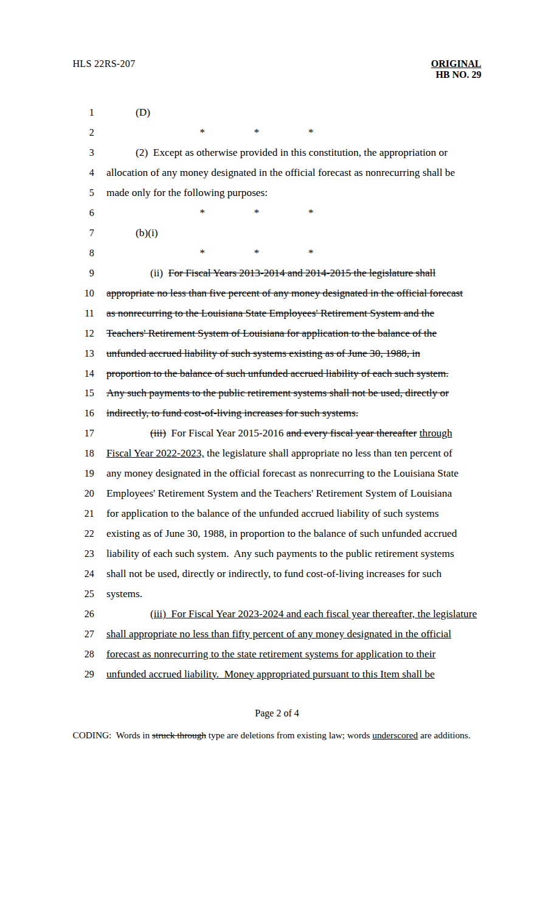HLS 22RS-207
ORIGINAL
HB NO. 29
(D)
* * *
(2) Except as otherwise provided in this constitution, the appropriation or
allocation of any money designated in the official forecast as nonrecurring shall be
made only for the following purposes:
* * *
(b)(i)
* * *
(ii) For Fiscal Years 2013-2014 and 2014-2015 the legislature shall
appropriate no less than five percent of any money designated in the official forecast
as nonrecurring to the Louisiana State Employees' Retirement System and the
Teachers' Retirement System of Louisiana for application to the balance of the
unfunded accrued liability of such systems existing as of June 30, 1988, in
proportion to the balance of such unfunded accrued liability of each such system.
Any such payments to the public retirement systems shall not be used, directly or
indirectly, to fund cost-of-living increases for such systems.
(iii) For Fiscal Year 2015-2016 and every fiscal year thereafter through
Fiscal Year 2022-2023, the legislature shall appropriate no less than ten percent of
any money designated in the official forecast as nonrecurring to the Louisiana State
Employees' Retirement System and the Teachers' Retirement System of Louisiana
for application to the balance of the unfunded accrued liability of such systems
existing as of June 30, 1988, in proportion to the balance of such unfunded accrued
liability of each such system. Any such payments to the public retirement systems
shall not be used, directly or indirectly, to fund cost-of-living increases for such
systems.
(iii) For Fiscal Year 2023-2024 and each fiscal year thereafter, the legislature
shall appropriate no less than fifty percent of any money designated in the official
forecast as nonrecurring to the state retirement systems for application to their
unfunded accrued liability. Money appropriated pursuant to this Item shall be
Page 2 of 4
CODING: Words in struck through type are deletions from existing law; words underscored are additions.